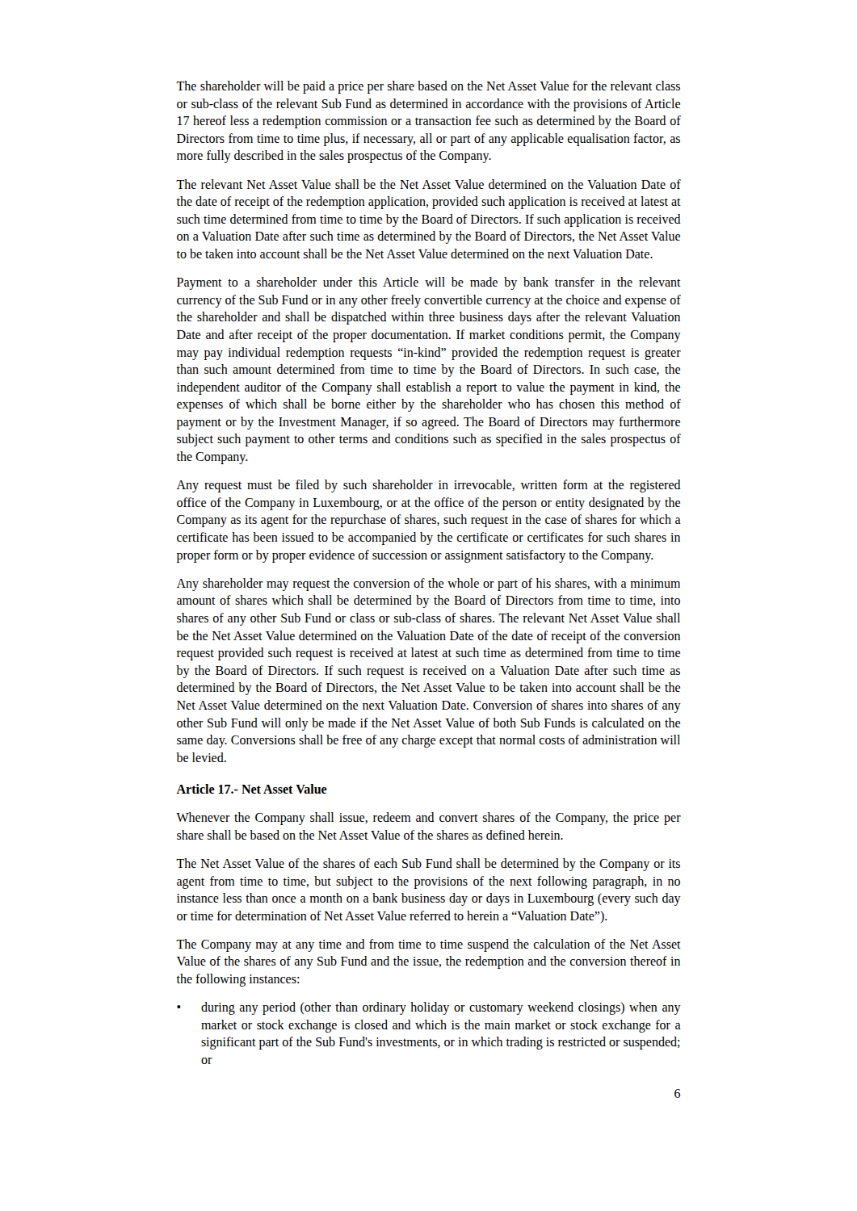The shareholder will be paid a price per share based on the Net Asset Value for the relevant class or sub-class of the relevant Sub Fund as determined in accordance with the provisions of Article 17 hereof less a redemption commission or a transaction fee such as determined by the Board of Directors from time to time plus, if necessary, all or part of any applicable equalisation factor, as more fully described in the sales prospectus of the Company.
The relevant Net Asset Value shall be the Net Asset Value determined on the Valuation Date of the date of receipt of the redemption application, provided such application is received at latest at such time determined from time to time by the Board of Directors. If such application is received on a Valuation Date after such time as determined by the Board of Directors, the Net Asset Value to be taken into account shall be the Net Asset Value determined on the next Valuation Date.
Payment to a shareholder under this Article will be made by bank transfer in the relevant currency of the Sub Fund or in any other freely convertible currency at the choice and expense of the shareholder and shall be dispatched within three business days after the relevant Valuation Date and after receipt of the proper documentation. If market conditions permit, the Company may pay individual redemption requests “in-kind” provided the redemption request is greater than such amount determined from time to time by the Board of Directors. In such case, the independent auditor of the Company shall establish a report to value the payment in kind, the expenses of which shall be borne either by the shareholder who has chosen this method of payment or by the Investment Manager, if so agreed. The Board of Directors may furthermore subject such payment to other terms and conditions such as specified in the sales prospectus of the Company.
Any request must be filed by such shareholder in irrevocable, written form at the registered office of the Company in Luxembourg, or at the office of the person or entity designated by the Company as its agent for the repurchase of shares, such request in the case of shares for which a certificate has been issued to be accompanied by the certificate or certificates for such shares in proper form or by proper evidence of succession or assignment satisfactory to the Company.
Any shareholder may request the conversion of the whole or part of his shares, with a minimum amount of shares which shall be determined by the Board of Directors from time to time, into shares of any other Sub Fund or class or sub-class of shares. The relevant Net Asset Value shall be the Net Asset Value determined on the Valuation Date of the date of receipt of the conversion request provided such request is received at latest at such time as determined from time to time by the Board of Directors. If such request is received on a Valuation Date after such time as determined by the Board of Directors, the Net Asset Value to be taken into account shall be the Net Asset Value determined on the next Valuation Date. Conversion of shares into shares of any other Sub Fund will only be made if the Net Asset Value of both Sub Funds is calculated on the same day. Conversions shall be free of any charge except that normal costs of administration will be levied.
Article 17.- Net Asset Value
Whenever the Company shall issue, redeem and convert shares of the Company, the price per share shall be based on the Net Asset Value of the shares as defined herein.
The Net Asset Value of the shares of each Sub Fund shall be determined by the Company or its agent from time to time, but subject to the provisions of the next following paragraph, in no instance less than once a month on a bank business day or days in Luxembourg (every such day or time for determination of Net Asset Value referred to herein a “Valuation Date”).
The Company may at any time and from time to time suspend the calculation of the Net Asset Value of the shares of any Sub Fund and the issue, the redemption and the conversion thereof in the following instances:
• during any period (other than ordinary holiday or customary weekend closings) when any market or stock exchange is closed and which is the main market or stock exchange for a significant part of the Sub Fund's investments, or in which trading is restricted or suspended; or
6